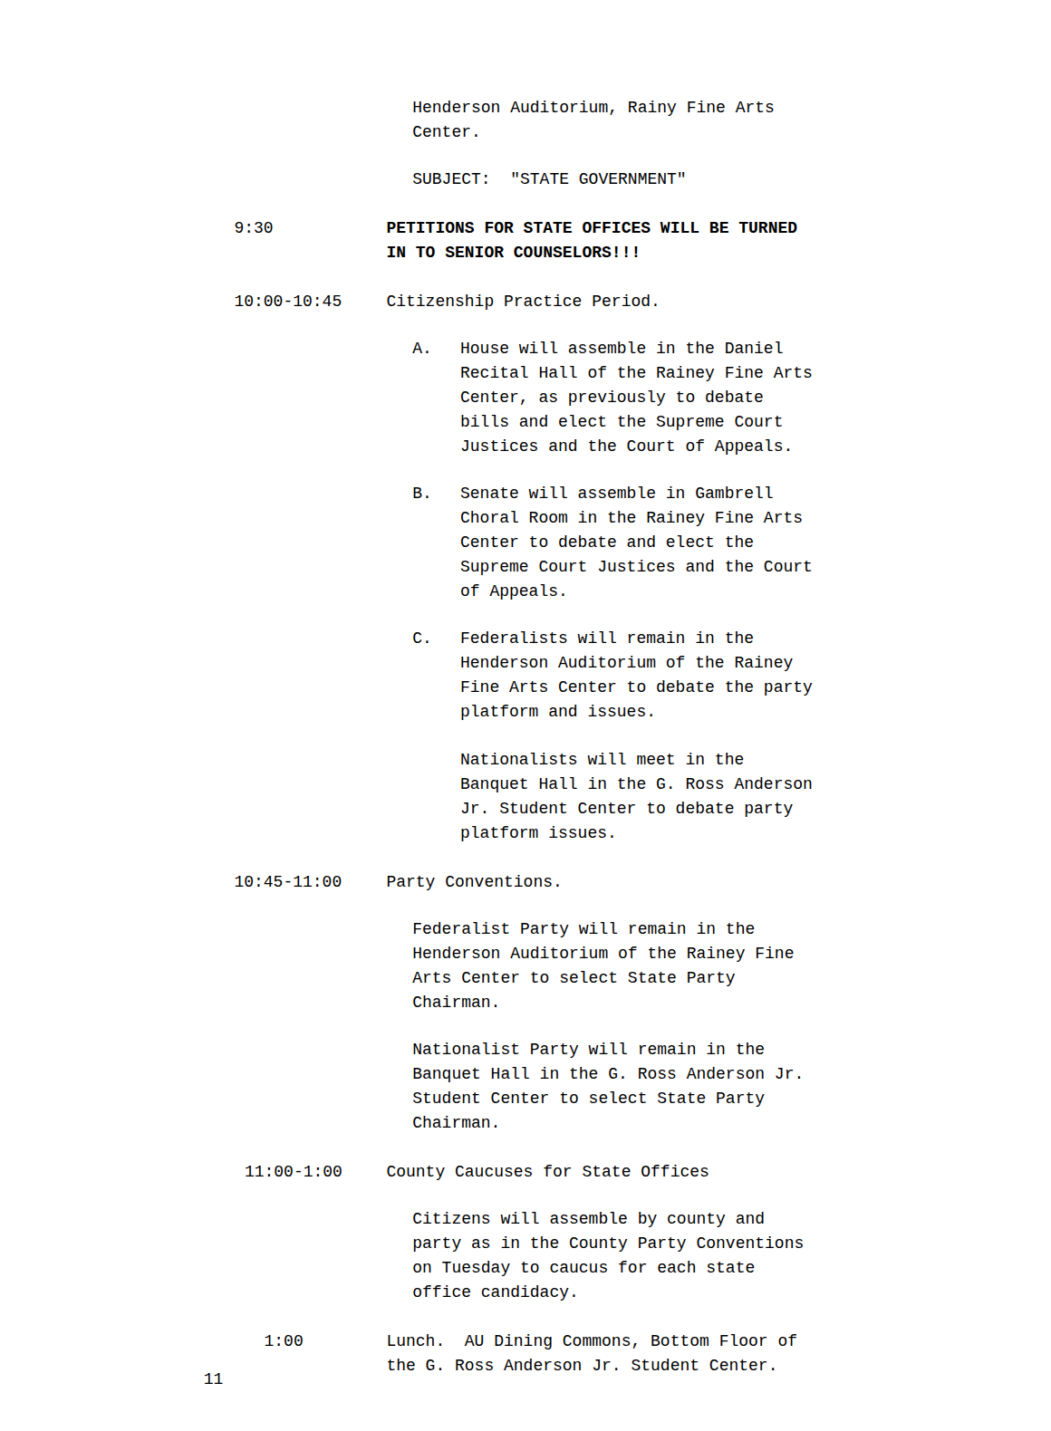Henderson Auditorium, Rainy Fine Arts Center.
SUBJECT: "STATE GOVERNMENT"
9:30
PETITIONS FOR STATE OFFICES WILL BE TURNED IN TO SENIOR COUNSELORS!!!
10:00-10:45
Citizenship Practice Period.
A.
House will assemble in the Daniel Recital Hall of the Rainey Fine Arts Center, as previously to debate bills and elect the Supreme Court Justices and the Court of Appeals.
B.
Senate will assemble in Gambrell Choral Room in the Rainey Fine Arts Center to debate and elect the Supreme Court Justices and the Court of Appeals.
C.
Federalists will remain in the Henderson Auditorium of the Rainey Fine Arts Center to debate the party platform and issues.
Nationalists will meet in the Banquet Hall in the G. Ross Anderson Jr. Student Center to debate party platform issues.
10:45-11:00
Party Conventions.
Federalist Party will remain in the Henderson Auditorium of the Rainey Fine Arts Center to select State Party Chairman.
Nationalist Party will remain in the Banquet Hall in the G. Ross Anderson Jr. Student Center to select State Party Chairman.
11:00-1:00
County Caucuses for State Offices
Citizens will assemble by county and party as in the County Party Conventions on Tuesday to caucus for each state office candidacy.
1:00
Lunch. AU Dining Commons, Bottom Floor of the G. Ross Anderson Jr. Student Center.
11